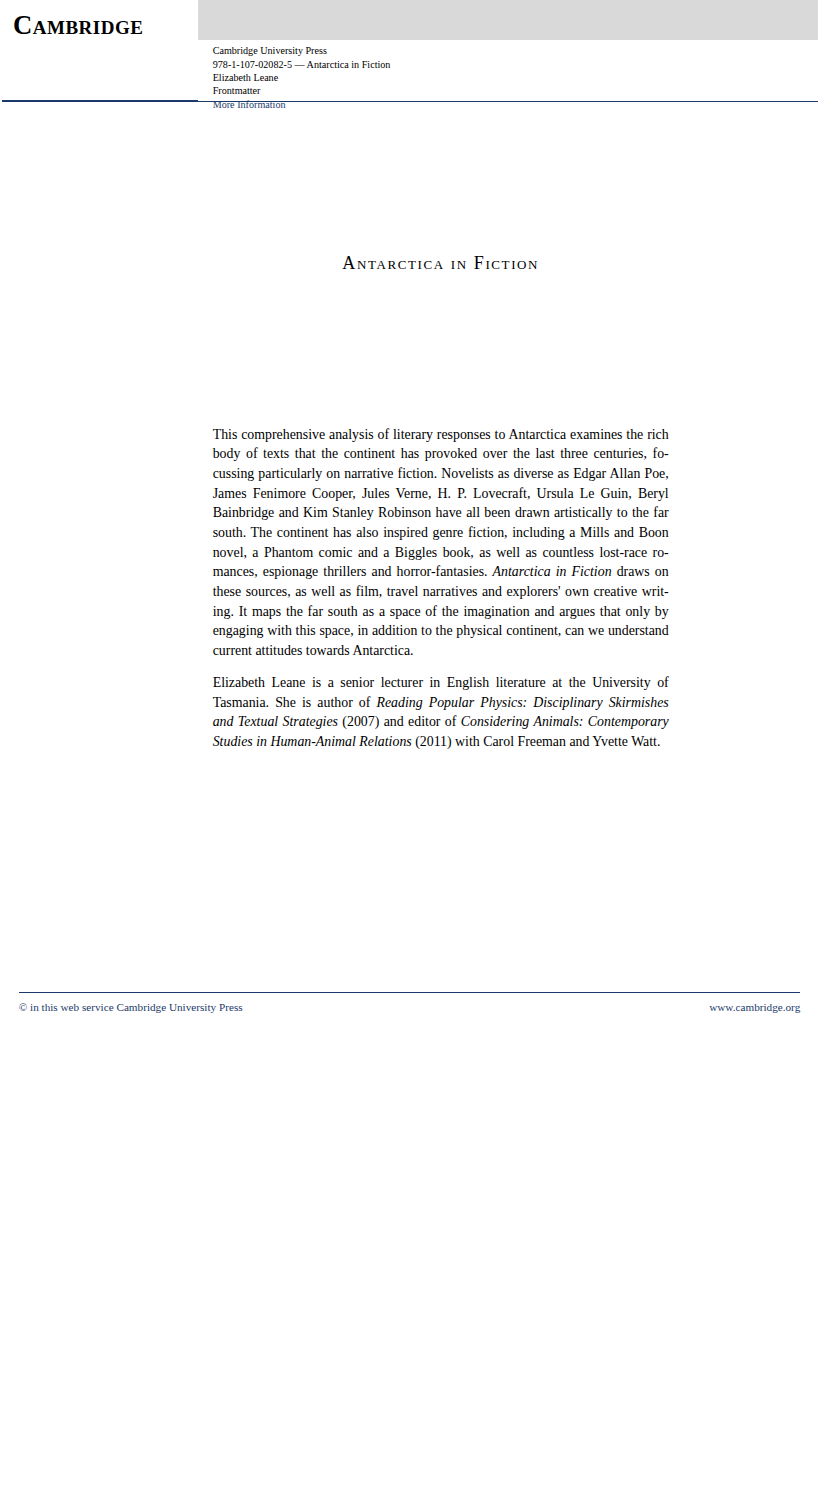Cambridge
Cambridge University Press
978-1-107-02082-5 — Antarctica in Fiction
Elizabeth Leane
Frontmatter
More Information
Antarctica in Fiction
This comprehensive analysis of literary responses to Antarctica examines the rich body of texts that the continent has provoked over the last three centuries, focussing particularly on narrative fiction. Novelists as diverse as Edgar Allan Poe, James Fenimore Cooper, Jules Verne, H. P. Lovecraft, Ursula Le Guin, Beryl Bainbridge and Kim Stanley Robinson have all been drawn artistically to the far south. The continent has also inspired genre fiction, including a Mills and Boon novel, a Phantom comic and a Biggles book, as well as countless lost-race romances, espionage thrillers and horror-fantasies. Antarctica in Fiction draws on these sources, as well as film, travel narratives and explorers' own creative writing. It maps the far south as a space of the imagination and argues that only by engaging with this space, in addition to the physical continent, can we understand current attitudes towards Antarctica.
Elizabeth Leane is a senior lecturer in English literature at the University of Tasmania. She is author of Reading Popular Physics: Disciplinary Skirmishes and Textual Strategies (2007) and editor of Considering Animals: Contemporary Studies in Human-Animal Relations (2011) with Carol Freeman and Yvette Watt.
© in this web service Cambridge University Press
www.cambridge.org